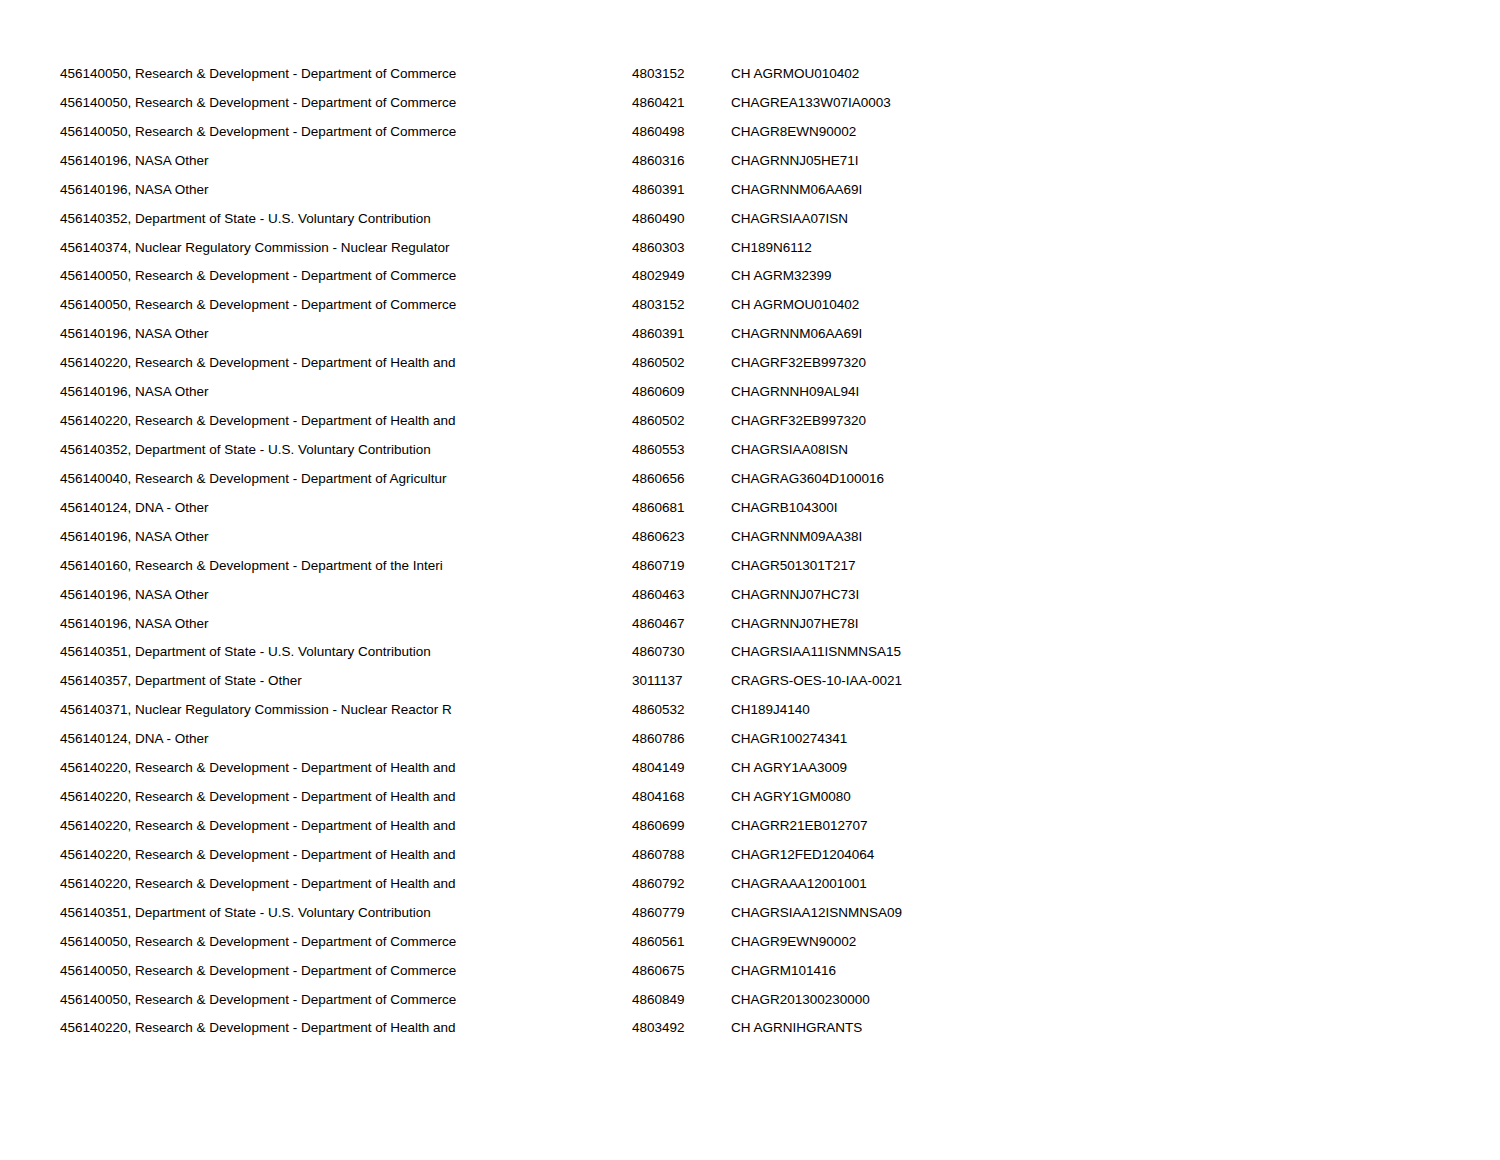| 456140050, Research & Development - Department of Commerce | 4803152 | CH AGRMOU010402 |
| 456140050, Research & Development - Department of Commerce | 4860421 | CHAGREA133W07IA0003 |
| 456140050, Research & Development - Department of Commerce | 4860498 | CHAGR8EWN90002 |
| 456140196, NASA Other | 4860316 | CHAGRNNJ05HE71I |
| 456140196, NASA Other | 4860391 | CHAGRNNM06AA69I |
| 456140352, Department of State - U.S. Voluntary Contribution | 4860490 | CHAGRSIAA07ISN |
| 456140374, Nuclear Regulatory Commission - Nuclear Regulator | 4860303 | CH189N6112 |
| 456140050, Research & Development - Department of Commerce | 4802949 | CH AGRM32399 |
| 456140050, Research & Development - Department of Commerce | 4803152 | CH AGRMOU010402 |
| 456140196, NASA Other | 4860391 | CHAGRNNM06AA69I |
| 456140220, Research & Development - Department of Health and | 4860502 | CHAGRF32EB997320 |
| 456140196, NASA Other | 4860609 | CHAGRNNH09AL94I |
| 456140220, Research & Development - Department of Health and | 4860502 | CHAGRF32EB997320 |
| 456140352, Department of State - U.S. Voluntary Contribution | 4860553 | CHAGRSIAA08ISN |
| 456140040, Research & Development - Department of Agricultur | 4860656 | CHAGRAG3604D100016 |
| 456140124, DNA - Other | 4860681 | CHAGRB104300I |
| 456140196, NASA Other | 4860623 | CHAGRNNM09AA38I |
| 456140160, Research & Development - Department of the Interi | 4860719 | CHAGR501301T217 |
| 456140196, NASA Other | 4860463 | CHAGRNNJ07HC73I |
| 456140196, NASA Other | 4860467 | CHAGRNNJ07HE78I |
| 456140351, Department of State - U.S. Voluntary Contribution | 4860730 | CHAGRSIAA11ISNMNSA15 |
| 456140357, Department of State - Other | 3011137 | CRAGRS-OES-10-IAA-0021 |
| 456140371, Nuclear Regulatory Commission - Nuclear Reactor R | 4860532 | CH189J4140 |
| 456140124, DNA - Other | 4860786 | CHAGR100274341 |
| 456140220, Research & Development - Department of Health and | 4804149 | CH AGRY1AA3009 |
| 456140220, Research & Development - Department of Health and | 4804168 | CH AGRY1GM0080 |
| 456140220, Research & Development - Department of Health and | 4860699 | CHAGRR21EB012707 |
| 456140220, Research & Development - Department of Health and | 4860788 | CHAGR12FED1204064 |
| 456140220, Research & Development - Department of Health and | 4860792 | CHAGRAAA12001001 |
| 456140351, Department of State - U.S. Voluntary Contribution | 4860779 | CHAGRSIAA12ISNMNSA09 |
| 456140050, Research & Development - Department of Commerce | 4860561 | CHAGR9EWN90002 |
| 456140050, Research & Development - Department of Commerce | 4860675 | CHAGRM101416 |
| 456140050, Research & Development - Department of Commerce | 4860849 | CHAGR201300230000 |
| 456140220, Research & Development - Department of Health and | 4803492 | CH AGRNIHGRANTS |